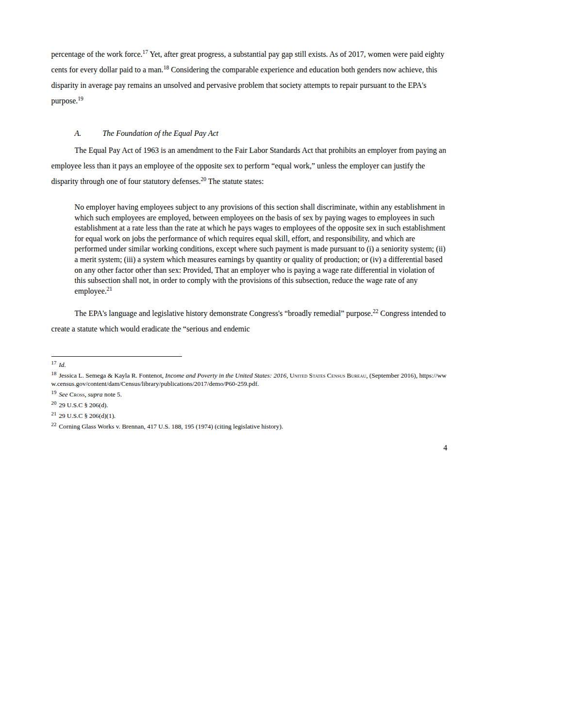percentage of the work force.17 Yet, after great progress, a substantial pay gap still exists. As of 2017, women were paid eighty cents for every dollar paid to a man.18 Considering the comparable experience and education both genders now achieve, this disparity in average pay remains an unsolved and pervasive problem that society attempts to repair pursuant to the EPA's purpose.19
A. The Foundation of the Equal Pay Act
The Equal Pay Act of 1963 is an amendment to the Fair Labor Standards Act that prohibits an employer from paying an employee less than it pays an employee of the opposite sex to perform “equal work,” unless the employer can justify the disparity through one of four statutory defenses.20 The statute states:
No employer having employees subject to any provisions of this section shall discriminate, within any establishment in which such employees are employed, between employees on the basis of sex by paying wages to employees in such establishment at a rate less than the rate at which he pays wages to employees of the opposite sex in such establishment for equal work on jobs the performance of which requires equal skill, effort, and responsibility, and which are performed under similar working conditions, except where such payment is made pursuant to (i) a seniority system; (ii) a merit system; (iii) a system which measures earnings by quantity or quality of production; or (iv) a differential based on any other factor other than sex: Provided, That an employer who is paying a wage rate differential in violation of this subsection shall not, in order to comply with the provisions of this subsection, reduce the wage rate of any employee.21
The EPA's language and legislative history demonstrate Congress's “broadly remedial” purpose.22 Congress intended to create a statute which would eradicate the “serious and endemic
17 Id.
18 Jessica L. Semega & Kayla R. Fontenot, Income and Poverty in the United States: 2016, United States Census Bureau, (September 2016), https://www.census.gov/content/dam/Census/library/publications/2017/demo/P60-259.pdf.
19 See Cross, supra note 5.
20 29 U.S.C § 206(d).
21 29 U.S.C § 206(d)(1).
22 Corning Glass Works v. Brennan, 417 U.S. 188, 195 (1974) (citing legislative history).
4